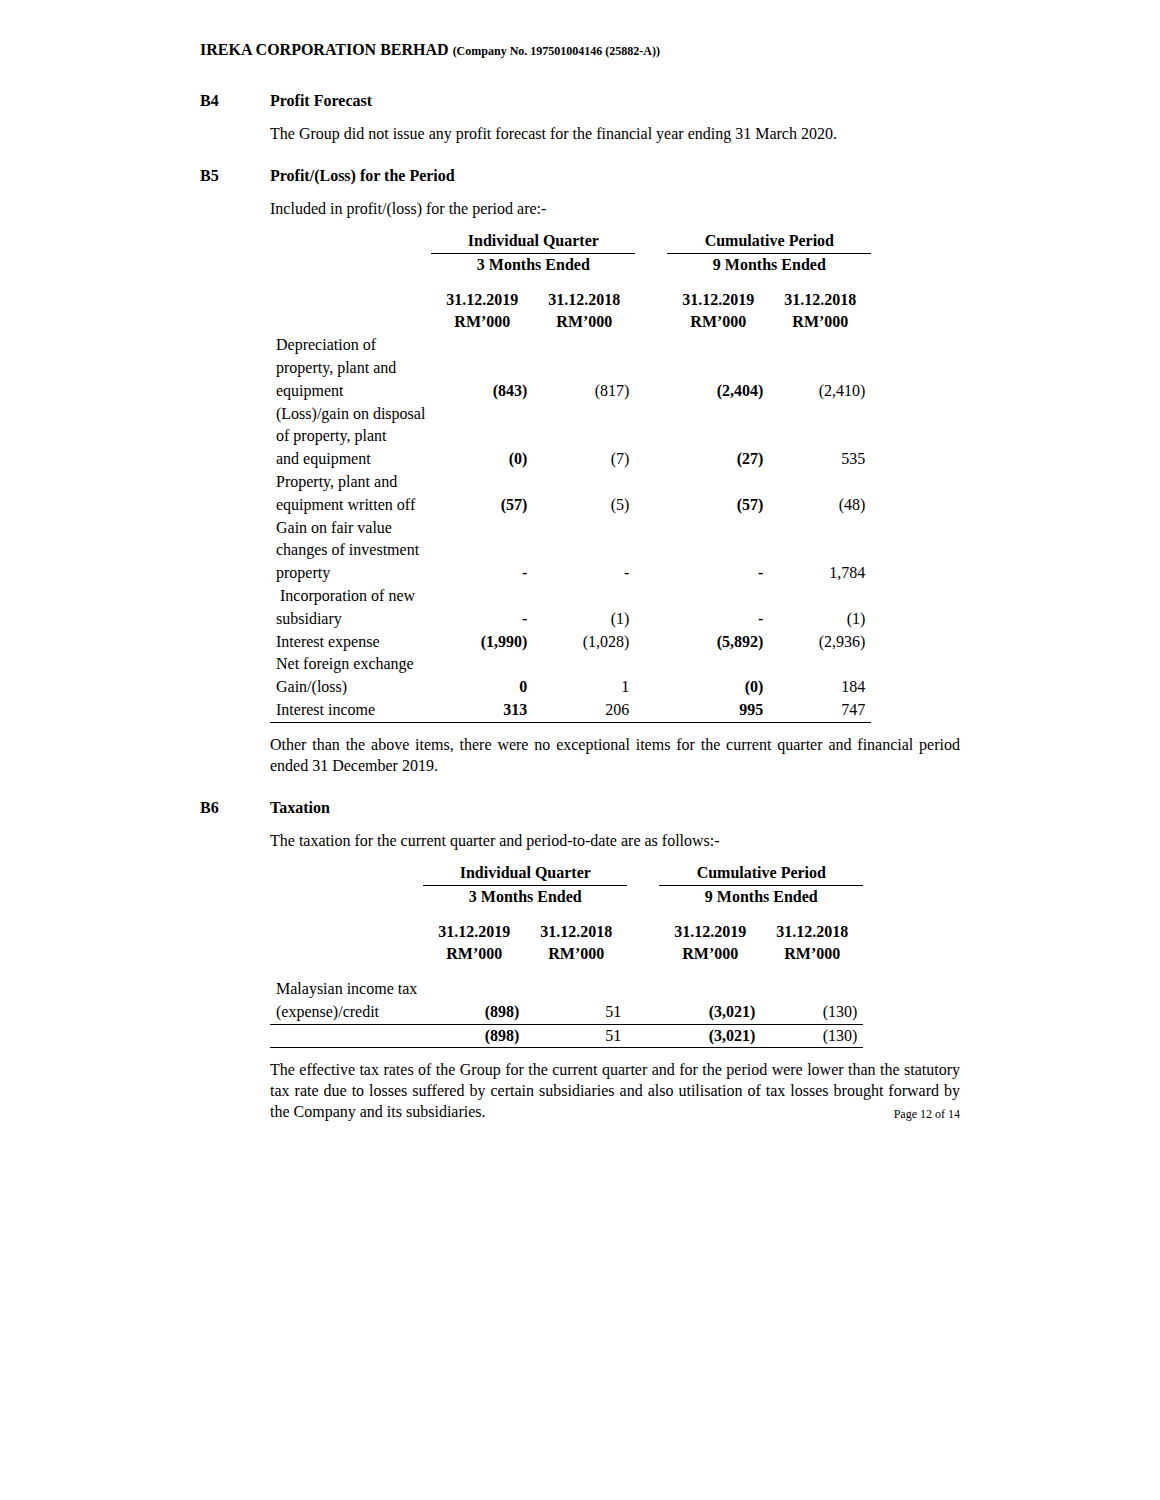IREKA CORPORATION BERHAD (Company No. 197501004146 (25882-A))
B4
Profit Forecast
The Group did not issue any profit forecast for the financial year ending 31 March 2020.
B5
Profit/(Loss) for the Period
Included in profit/(loss) for the period are:-
| | Individual Quarter | | Cumulative Period |
| | 3 Months Ended | | 9 Months Ended |
| | 31.12.2019 | 31.12.2018 | | 31.12.2019 | 31.12.2018 |
| | RM’000 | RM’000 | | RM’000 | RM’000 |
| Depreciation of | | | | | |
| property, plant and | | | | | |
| equipment | (843) | (817) | | (2,404) | (2,410) |
| (Loss)/gain on disposal | | | | | |
| of property, plant | | | | | |
| and equipment | (0) | (7) | | (27) | 535 |
| Property, plant and | | | | | |
| equipment written off | (57) | (5) | | (57) | (48) |
| Gain on fair value | | | | | |
| changes of investment | | | | | |
| property | - | - | | - | 1,784 |
| Incorporation of new | | | | | |
| subsidiary | - | (1) | | - | (1) |
| Interest expense | (1,990) | (1,028) | | (5,892) | (2,936) |
| Net foreign exchange | | | | | |
| Gain/(loss) | 0 | 1 | | (0) | 184 |
| Interest income | 313 | 206 | | 995 | 747 |
Other than the above items, there were no exceptional items for the current quarter and financial period ended 31 December 2019.
B6
Taxation
The taxation for the current quarter and period-to-date are as follows:-
| | Individual Quarter | | Cumulative Period |
| | 3 Months Ended | | 9 Months Ended |
| | 31.12.2019 | 31.12.2018 | | 31.12.2019 | 31.12.2018 |
| | RM’000 | RM’000 | | RM’000 | RM’000 |
| Malaysian income tax | | | | | |
| (expense)/credit | (898) | 51 | | (3,021) | (130) |
| | (898) | 51 | | (3,021) | (130) |
The effective tax rates of the Group for the current quarter and for the period were lower than the statutory tax rate due to losses suffered by certain subsidiaries and also utilisation of tax losses brought forward by the Company and its subsidiaries.
Page 12 of 14